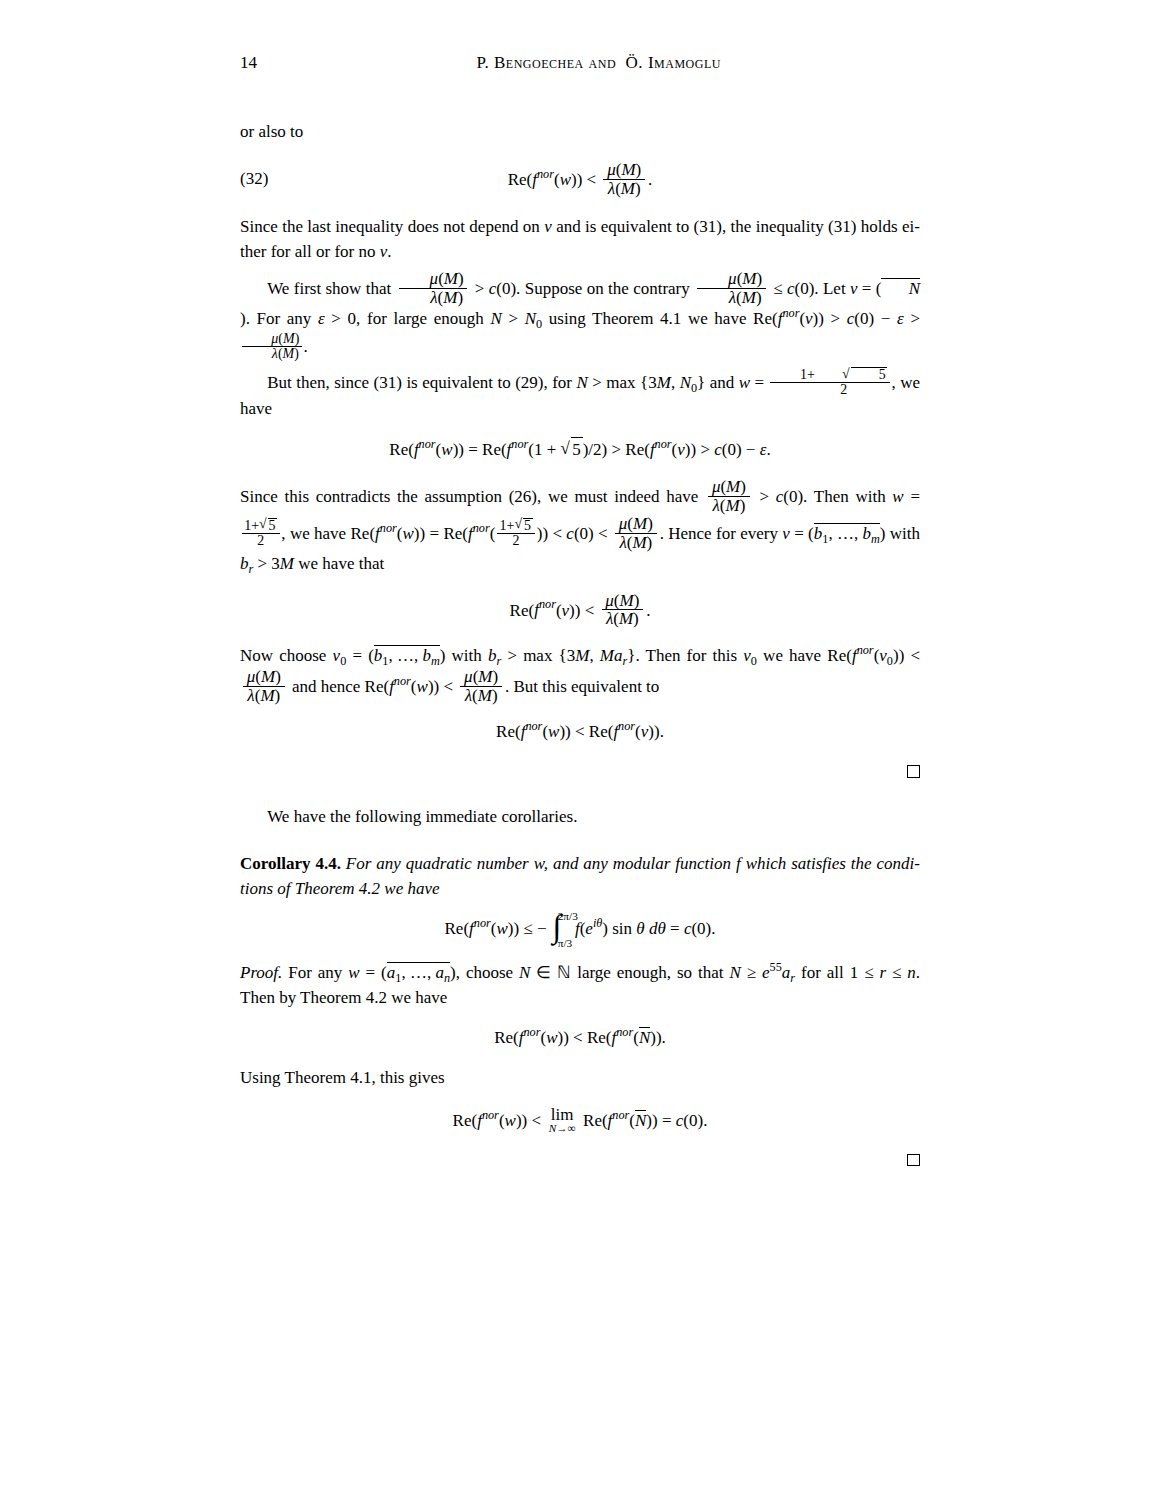14 P. Bengoechea and Ö. Imamoglu
or also to
(32) Re(fnor(w)) < μ(M) λ(M).
Since the last inequality does not depend on v and is equivalent to (31), the inequality (31) holds either for all or for no v.
We first show that μ(M) λ(M) > c(0). Suppose on the contrary μ(M) λ(M) ≤ c(0). Let v = (N). For any ε > 0, for large enough N > N0 using Theorem 4.1 we have Re(fnor(v)) > c(0) − ε > μ(M) λ(M).
But then, since (31) is equivalent to (29), for N > max {3M, N0} and w = 1+52, we have
Re(fnor(w)) = Re(fnor(1 + 5)/2) > Re(fnor(v)) > c(0) − ε.
Since this contradicts the assumption (26), we must indeed have μ(M) λ(M) > c(0). Then with w = 1+52, we have Re(fnor(w)) = Re(fnor(1+52)) < c(0) < μ(M) λ(M). Hence for every v = (b1, …, bm) with br > 3M we have that
Re(fnor(v)) < μ(M) λ(M).
Now choose v0 = (b1, …, bm) with br > max {3M, Mar}. Then for this v0 we have Re(fnor(v0)) < μ(M) λ(M) and hence Re(fnor(w)) < μ(M) λ(M). But this equivalent to
Re(fnor(w)) < Re(fnor(v)).
We have the following immediate corollaries.
Corollary 4.4. For any quadratic number w, and any modular function f which satisfies the conditions of Theorem 4.2 we have
Re(fnor(w)) ≤ − ∫2π/3 π/3 f(eiθ) sin θ dθ = c(0).
Proof. For any w = (a1, …, an), choose N ∈ ℕ large enough, so that N ≥ e55ar for all 1 ≤ r ≤ n. Then by Theorem 4.2 we have
Re(fnor(w)) < Re(fnor(N)).
Using Theorem 4.1, this gives
Re(fnor(w)) < lim N→∞ Re(fnor(N)) = c(0).